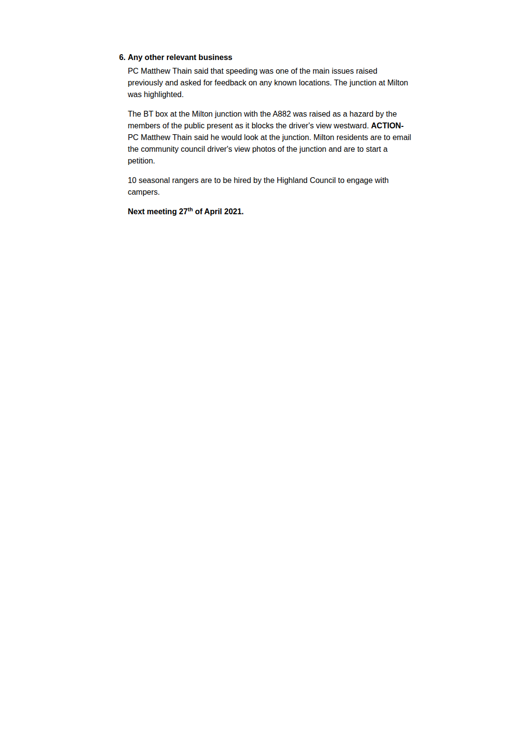Any other relevant business
PC Matthew Thain said that speeding was one of the main issues raised previously and asked for feedback on any known locations. The junction at Milton was highlighted.
The BT box at the Milton junction with the A882 was raised as a hazard by the members of the public present as it blocks the driver's view westward. ACTION- PC Matthew Thain said he would look at the junction. Milton residents are to email the community council driver's view photos of the junction and are to start a petition.
10 seasonal rangers are to be hired by the Highland Council to engage with campers.
Next meeting 27th of April 2021.